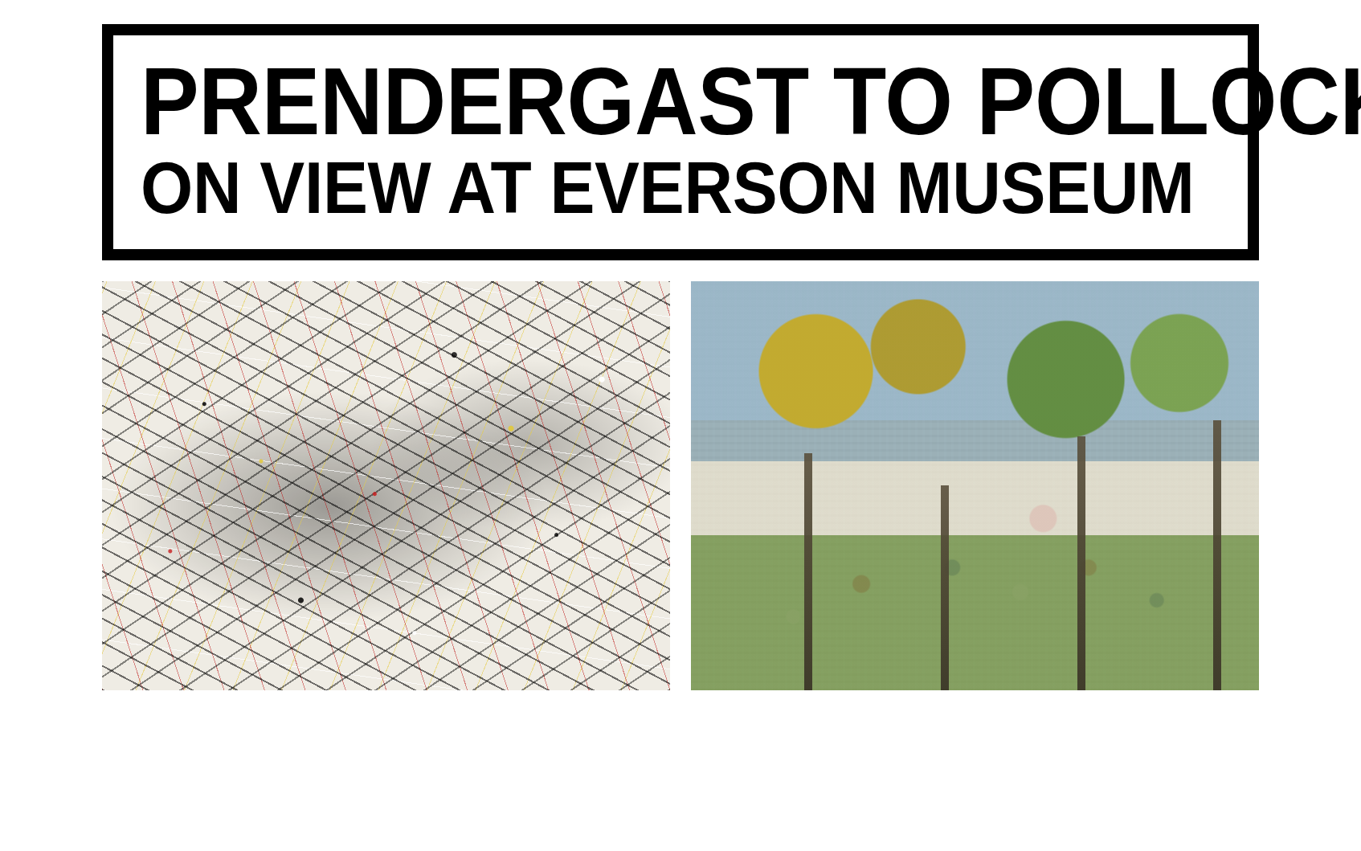Prendergast to Pollock On View at Everson Museum
Abstract drip painting
Impressionist park scene